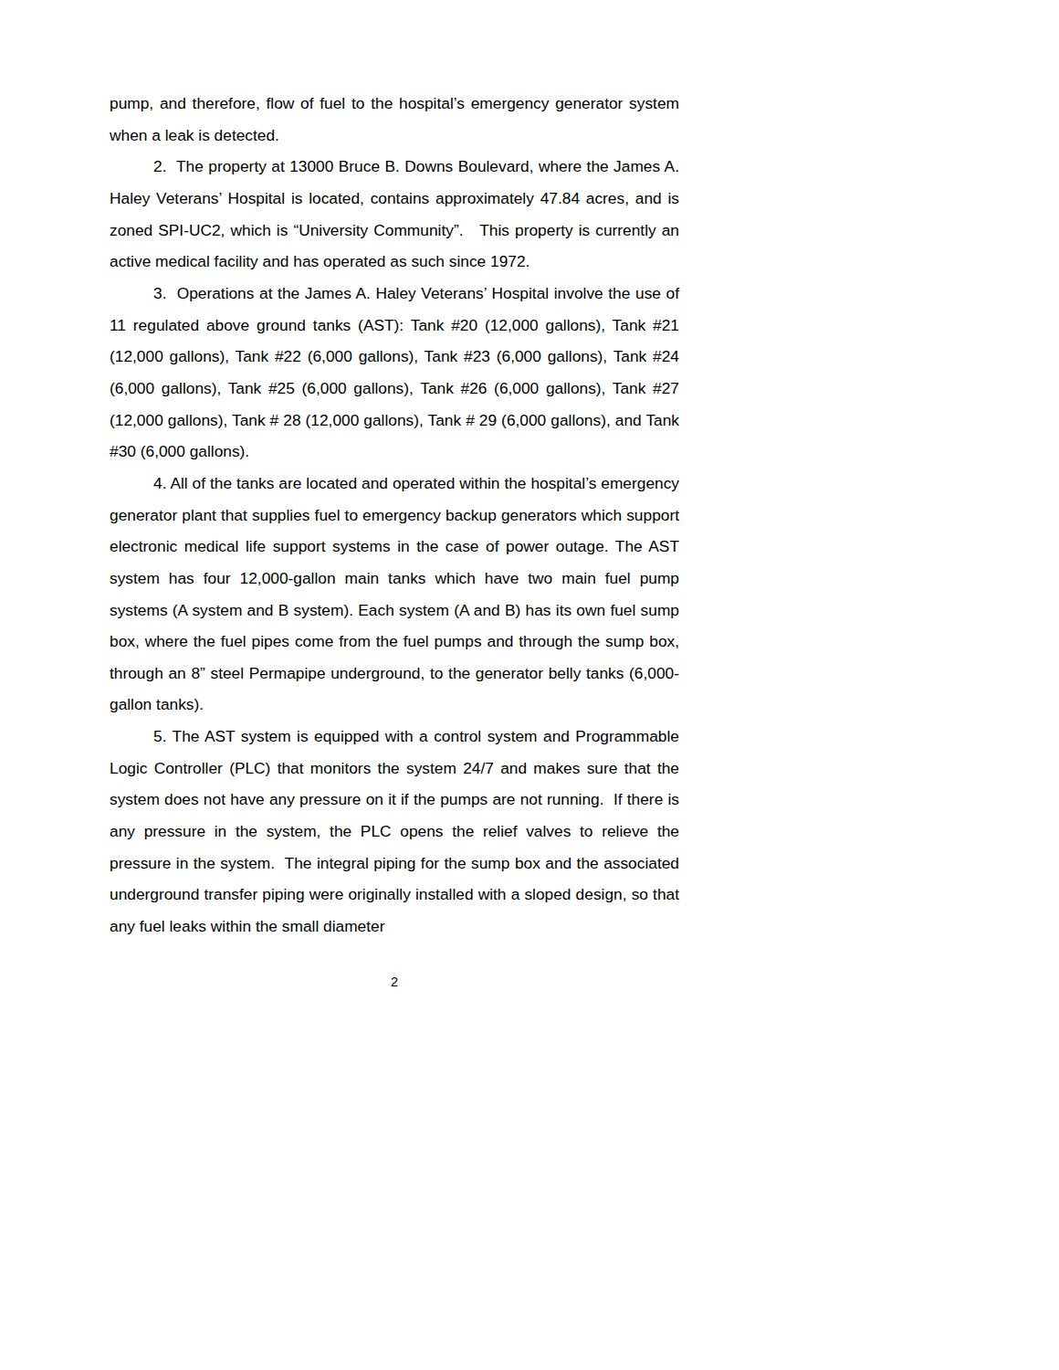pump, and therefore, flow of fuel to the hospital’s emergency generator system when a leak is detected.
2. The property at 13000 Bruce B. Downs Boulevard, where the James A. Haley Veterans’ Hospital is located, contains approximately 47.84 acres, and is zoned SPI-UC2, which is “University Community”. This property is currently an active medical facility and has operated as such since 1972.
3. Operations at the James A. Haley Veterans’ Hospital involve the use of 11 regulated above ground tanks (AST): Tank #20 (12,000 gallons), Tank #21 (12,000 gallons), Tank #22 (6,000 gallons), Tank #23 (6,000 gallons), Tank #24 (6,000 gallons), Tank #25 (6,000 gallons), Tank #26 (6,000 gallons), Tank #27 (12,000 gallons), Tank # 28 (12,000 gallons), Tank # 29 (6,000 gallons), and Tank #30 (6,000 gallons).
4. All of the tanks are located and operated within the hospital’s emergency generator plant that supplies fuel to emergency backup generators which support electronic medical life support systems in the case of power outage. The AST system has four 12,000-gallon main tanks which have two main fuel pump systems (A system and B system). Each system (A and B) has its own fuel sump box, where the fuel pipes come from the fuel pumps and through the sump box, through an 8” steel Permapipe underground, to the generator belly tanks (6,000-gallon tanks).
5. The AST system is equipped with a control system and Programmable Logic Controller (PLC) that monitors the system 24/7 and makes sure that the system does not have any pressure on it if the pumps are not running. If there is any pressure in the system, the PLC opens the relief valves to relieve the pressure in the system. The integral piping for the sump box and the associated underground transfer piping were originally installed with a sloped design, so that any fuel leaks within the small diameter
2